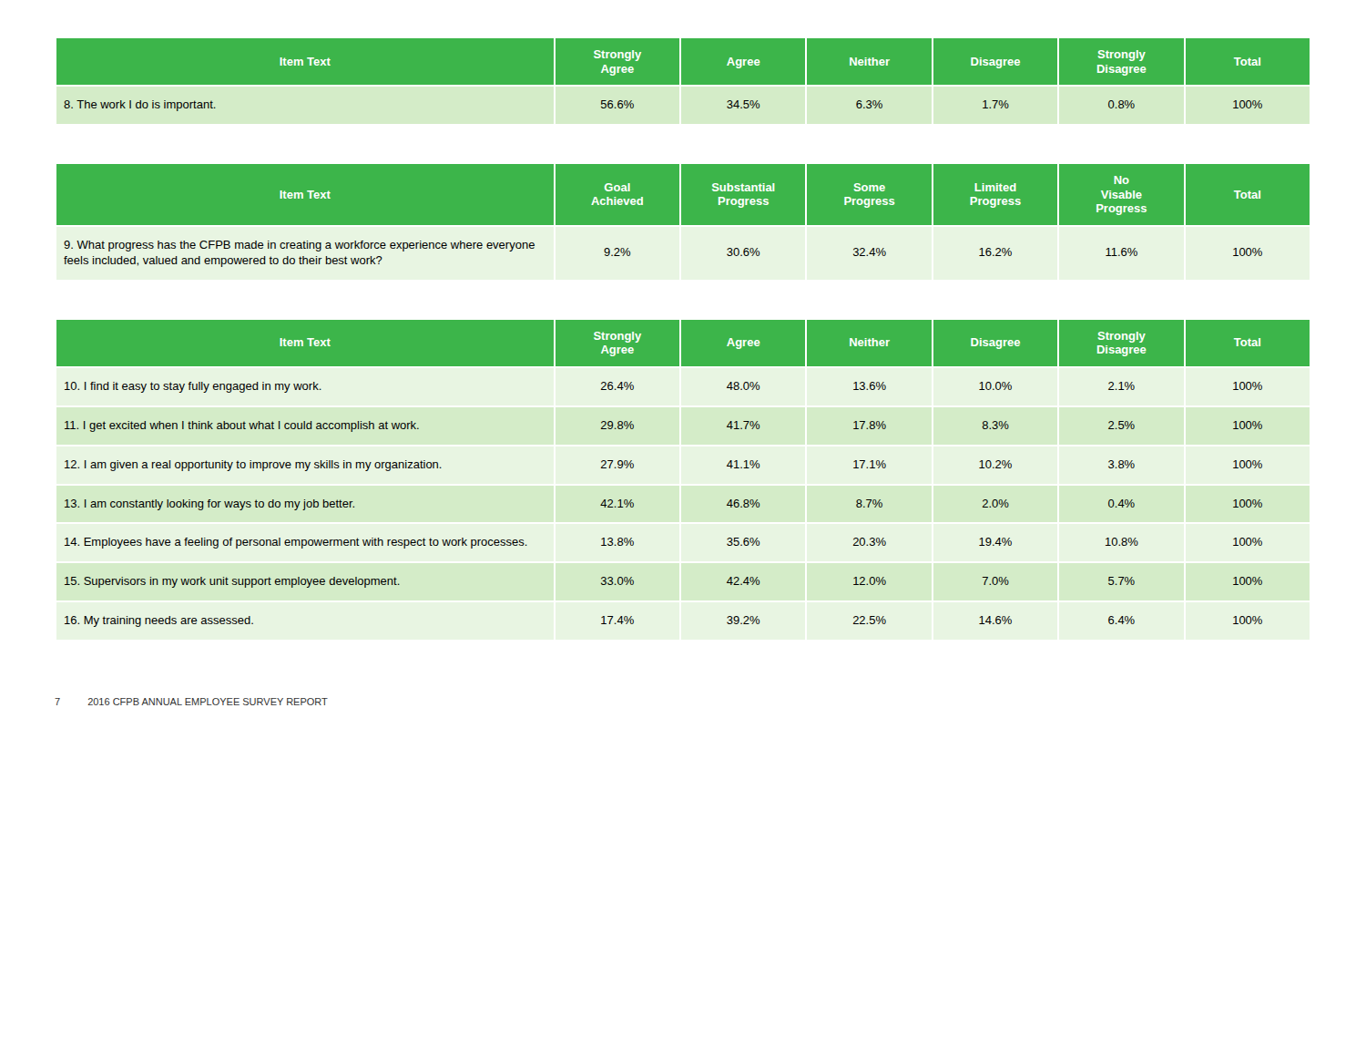| Item Text | Strongly Agree | Agree | Neither | Disagree | Strongly Disagree | Total |
| --- | --- | --- | --- | --- | --- | --- |
| 8. The work I do is important. | 56.6% | 34.5% | 6.3% | 1.7% | 0.8% | 100% |
| Item Text | Goal Achieved | Substantial Progress | Some Progress | Limited Progress | No Visable Progress | Total |
| --- | --- | --- | --- | --- | --- | --- |
| 9. What progress has the CFPB made in creating a workforce experience where everyone feels included, valued and empowered to do their best work? | 9.2% | 30.6% | 32.4% | 16.2% | 11.6% | 100% |
| Item Text | Strongly Agree | Agree | Neither | Disagree | Strongly Disagree | Total |
| --- | --- | --- | --- | --- | --- | --- |
| 10. I find it easy to stay fully engaged in my work. | 26.4% | 48.0% | 13.6% | 10.0% | 2.1% | 100% |
| 11. I get excited when I think about what I could accomplish at work. | 29.8% | 41.7% | 17.8% | 8.3% | 2.5% | 100% |
| 12. I am given a real opportunity to improve my skills in my organization. | 27.9% | 41.1% | 17.1% | 10.2% | 3.8% | 100% |
| 13. I am constantly looking for ways to do my job better. | 42.1% | 46.8% | 8.7% | 2.0% | 0.4% | 100% |
| 14. Employees have a feeling of personal empowerment with respect to work processes. | 13.8% | 35.6% | 20.3% | 19.4% | 10.8% | 100% |
| 15. Supervisors in my work unit support employee development. | 33.0% | 42.4% | 12.0% | 7.0% | 5.7% | 100% |
| 16. My training needs are assessed. | 17.4% | 39.2% | 22.5% | 14.6% | 6.4% | 100% |
72016 CFPB ANNUAL EMPLOYEE SURVEY REPORT